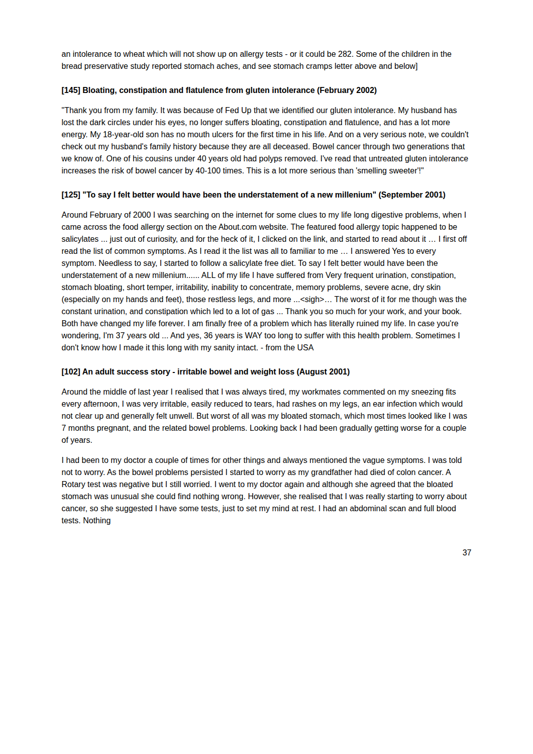an intolerance to wheat which will not show up on allergy tests - or it could be 282. Some of the children in the bread preservative study reported stomach aches, and see stomach cramps letter above and below]
[145] Bloating, constipation and flatulence from gluten intolerance (February 2002)
"Thank you from my family. It was because of Fed Up that we identified our gluten intolerance. My husband has lost the dark circles under his eyes, no longer suffers bloating, constipation and flatulence, and has a lot more energy. My 18-year-old son has no mouth ulcers for the first time in his life. And on a very serious note, we couldn't check out my husband's family history because they are all deceased. Bowel cancer through two generations that we know of. One of his cousins under 40 years old had polyps removed. I've read that untreated gluten intolerance increases the risk of bowel cancer by 40-100 times. This is a lot more serious than 'smelling sweeter'!"
[125] "To say I felt better would have been the understatement of a new millenium" (September 2001)
Around February of 2000 I was searching on the internet for some clues to my life long digestive problems, when I came across the food allergy section on the About.com website. The featured food allergy topic happened to be salicylates ... just out of curiosity, and for the heck of it, I clicked on the link, and started to read about it … I first off read the list of common symptoms. As I read it the list was all to familiar to me … I answered Yes to every symptom. Needless to say, I started to follow a salicylate free diet. To say I felt better would have been the understatement of a new millenium...... ALL of my life I have suffered from Very frequent urination, constipation, stomach bloating, short temper, irritability, inability to concentrate, memory problems, severe acne, dry skin (especially on my hands and feet), those restless legs, and more ...<sigh>… The worst of it for me though was the constant urination, and constipation which led to a lot of gas ... Thank you so much for your work, and your book. Both have changed my life forever. I am finally free of a problem which has literally ruined my life. In case you're wondering, I'm 37 years old ... And yes, 36 years is WAY too long to suffer with this health problem. Sometimes I don't know how I made it this long with my sanity intact. - from the USA
[102] An adult success story - irritable bowel and weight loss (August 2001)
Around the middle of last year I realised that I was always tired, my workmates commented on my sneezing fits every afternoon, I was very irritable, easily reduced to tears, had rashes on my legs, an ear infection which would not clear up and generally felt unwell. But worst of all was my bloated stomach, which most times looked like I was 7 months pregnant, and the related bowel problems. Looking back I had been gradually getting worse for a couple of years.
I had been to my doctor a couple of times for other things and always mentioned the vague symptoms. I was told not to worry. As the bowel problems persisted I started to worry as my grandfather had died of colon cancer. A Rotary test was negative but I still worried. I went to my doctor again and although she agreed that the bloated stomach was unusual she could find nothing wrong. However, she realised that I was really starting to worry about cancer, so she suggested I have some tests, just to set my mind at rest. I had an abdominal scan and full blood tests. Nothing
37